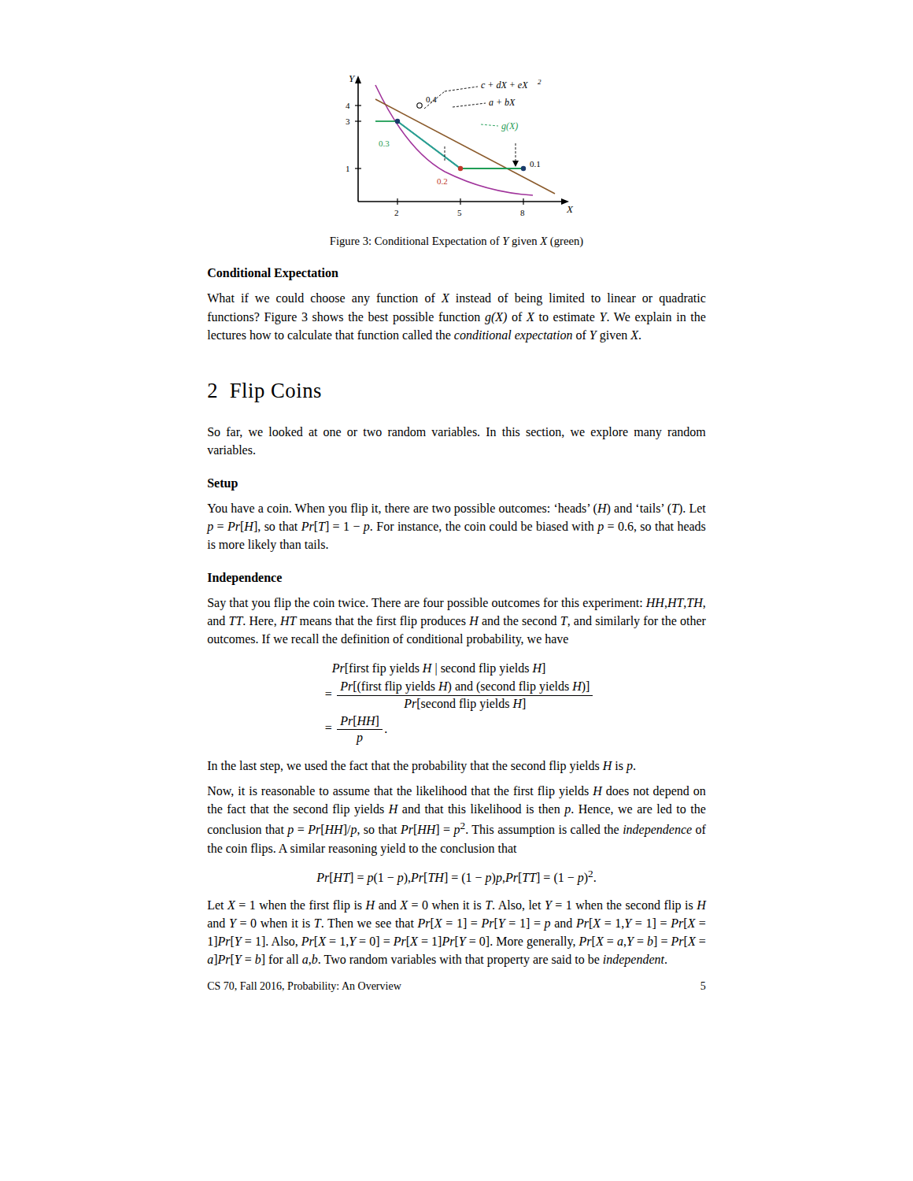Y X 4 3 1 2 5 8 0.4 0.3 0.2 0.1 c + dX + eX 2 a + bX g(X)
Figure 3: Conditional Expectation of Y given X (green)
Conditional Expectation
What if we could choose any function of X instead of being limited to linear or quadratic functions? Figure 3 shows the best possible function g(X) of X to estimate Y. We explain in the lectures how to calculate that function called the conditional expectation of Y given X.
2 Flip Coins
So far, we looked at one or two random variables. In this section, we explore many random variables.
Setup
You have a coin. When you flip it, there are two possible outcomes: ‘heads’ (H) and ‘tails’ (T). Let p = Pr[H], so that Pr[T] = 1 − p. For instance, the coin could be biased with p = 0.6, so that heads is more likely than tails.
Independence
Say that you flip the coin twice. There are four possible outcomes for this experiment: HH,HT,TH, and TT. Here, HT means that the first flip produces H and the second T, and similarly for the other outcomes. If we recall the definition of conditional probability, we have
Pr[first fip yields H | second flip yields H] = Pr[(first flip yields H) and (second flip yields H)] Pr[second flip yields H] = Pr[HH] p .
In the last step, we used the fact that the probability that the second flip yields H is p.
Now, it is reasonable to assume that the likelihood that the first flip yields H does not depend on the fact that the second flip yields H and that this likelihood is then p. Hence, we are led to the conclusion that p = Pr[HH]/p, so that Pr[HH] = p2. This assumption is called the independence of the coin flips. A similar reasoning yield to the conclusion that
Pr[HT] = p(1 − p),Pr[TH] = (1 − p)p,Pr[TT] = (1 − p)2.
Let X = 1 when the first flip is H and X = 0 when it is T. Also, let Y = 1 when the second flip is H and Y = 0 when it is T. Then we see that Pr[X = 1] = Pr[Y = 1] = p and Pr[X = 1,Y = 1] = Pr[X = 1]Pr[Y = 1]. Also, Pr[X = 1,Y = 0] = Pr[X = 1]Pr[Y = 0]. More generally, Pr[X = a,Y = b] = Pr[X = a]Pr[Y = b] for all a,b. Two random variables with that property are said to be independent.
CS 70, Fall 2016, Probability: An Overview 5